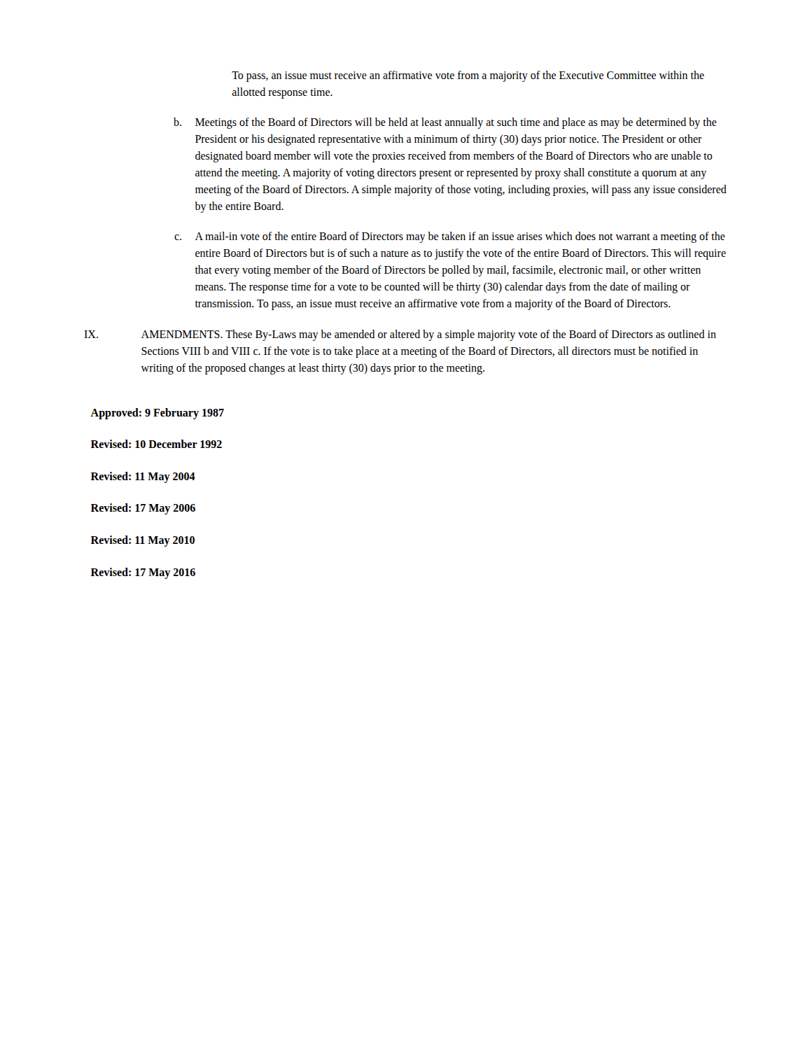To pass, an issue must receive an affirmative vote from a majority of the Executive Committee within the allotted response time.
Meetings of the Board of Directors will be held at least annually at such time and place as may be determined by the President or his designated representative with a minimum of thirty (30) days prior notice. The President or other designated board member will vote the proxies received from members of the Board of Directors who are unable to attend the meeting. A majority of voting directors present or represented by proxy shall constitute a quorum at any meeting of the Board of Directors. A simple majority of those voting, including proxies, will pass any issue considered by the entire Board.
A mail-in vote of the entire Board of Directors may be taken if an issue arises which does not warrant a meeting of the entire Board of Directors but is of such a nature as to justify the vote of the entire Board of Directors. This will require that every voting member of the Board of Directors be polled by mail, facsimile, electronic mail, or other written means. The response time for a vote to be counted will be thirty (30) calendar days from the date of mailing or transmission. To pass, an issue must receive an affirmative vote from a majority of the Board of Directors.
IX.
AMENDMENTS. These By-Laws may be amended or altered by a simple majority vote of the Board of Directors as outlined in Sections VIII b and VIII c. If the vote is to take place at a meeting of the Board of Directors, all directors must be notified in writing of the proposed changes at least thirty (30) days prior to the meeting.
Approved: 9 February 1987
Revised: 10 December 1992
Revised: 11 May 2004
Revised: 17 May 2006
Revised: 11 May 2010
Revised: 17 May 2016